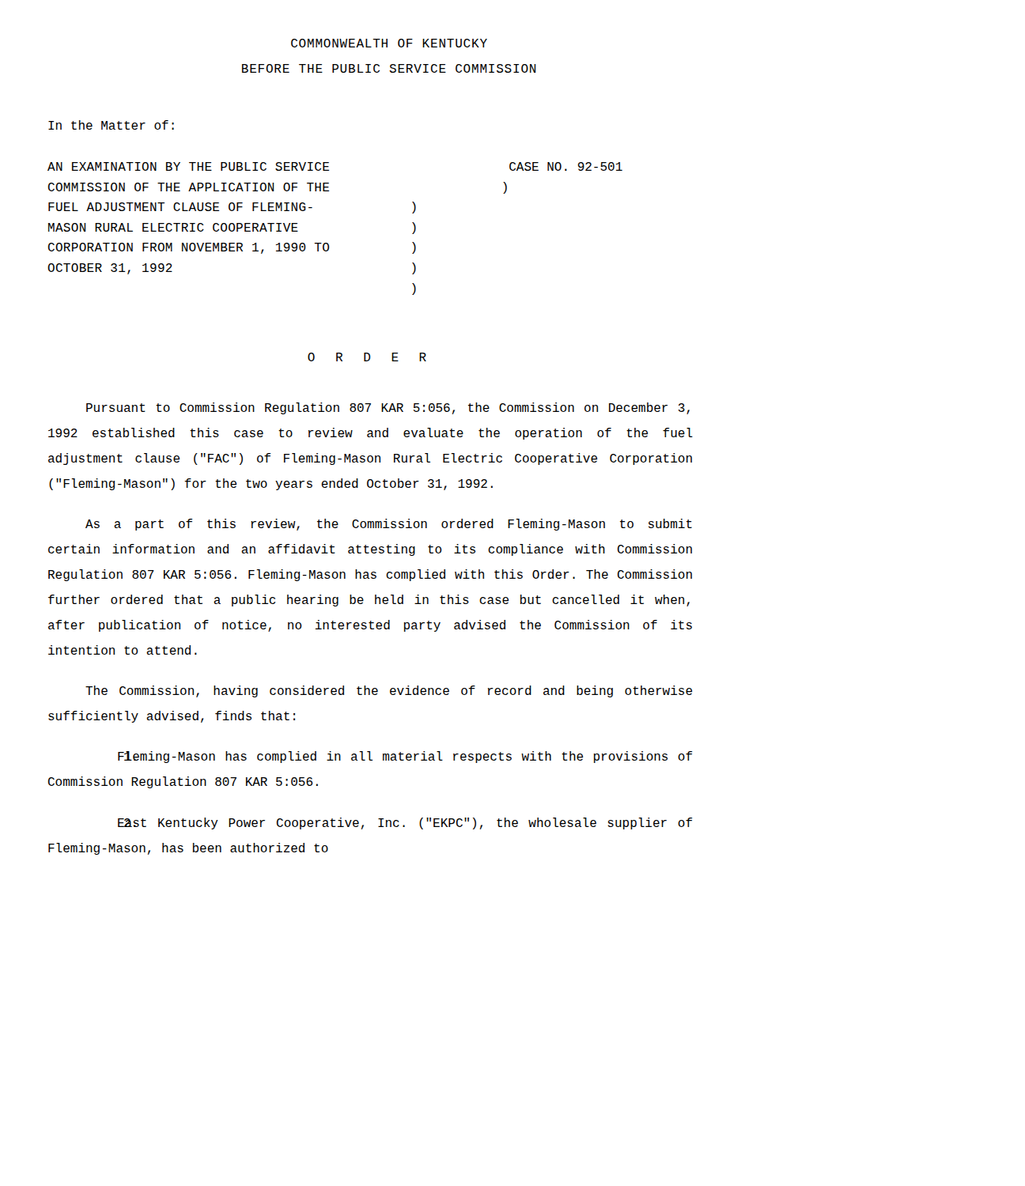COMMONWEALTH OF KENTUCKY
BEFORE THE PUBLIC SERVICE COMMISSION
In the Matter of:
| AN EXAMINATION BY THE PUBLIC SERVICE COMMISSION OF THE APPLICATION OF THE FUEL ADJUSTMENT CLAUSE OF FLEMING- MASON RURAL ELECTRIC COOPERATIVE CORPORATION FROM NOVEMBER 1, 1990 TO OCTOBER 31, 1992 | ) ) ) ) ) ) | CASE NO. 92-501 |
O R D E R
Pursuant to Commission Regulation 807 KAR 5:056, the Commission on December 3, 1992 established this case to review and evaluate the operation of the fuel adjustment clause ("FAC") of Fleming-Mason Rural Electric Cooperative Corporation ("Fleming-Mason") for the two years ended October 31, 1992.
As a part of this review, the Commission ordered Fleming-Mason to submit certain information and an affidavit attesting to its compliance with Commission Regulation 807 KAR 5:056. Fleming-Mason has complied with this Order. The Commission further ordered that a public hearing be held in this case but cancelled it when, after publication of notice, no interested party advised the Commission of its intention to attend.
The Commission, having considered the evidence of record and being otherwise sufficiently advised, finds that:
1. Fleming-Mason has complied in all material respects with the provisions of Commission Regulation 807 KAR 5:056.
2. East Kentucky Power Cooperative, Inc. ("EKPC"), the wholesale supplier of Fleming-Mason, has been authorized to